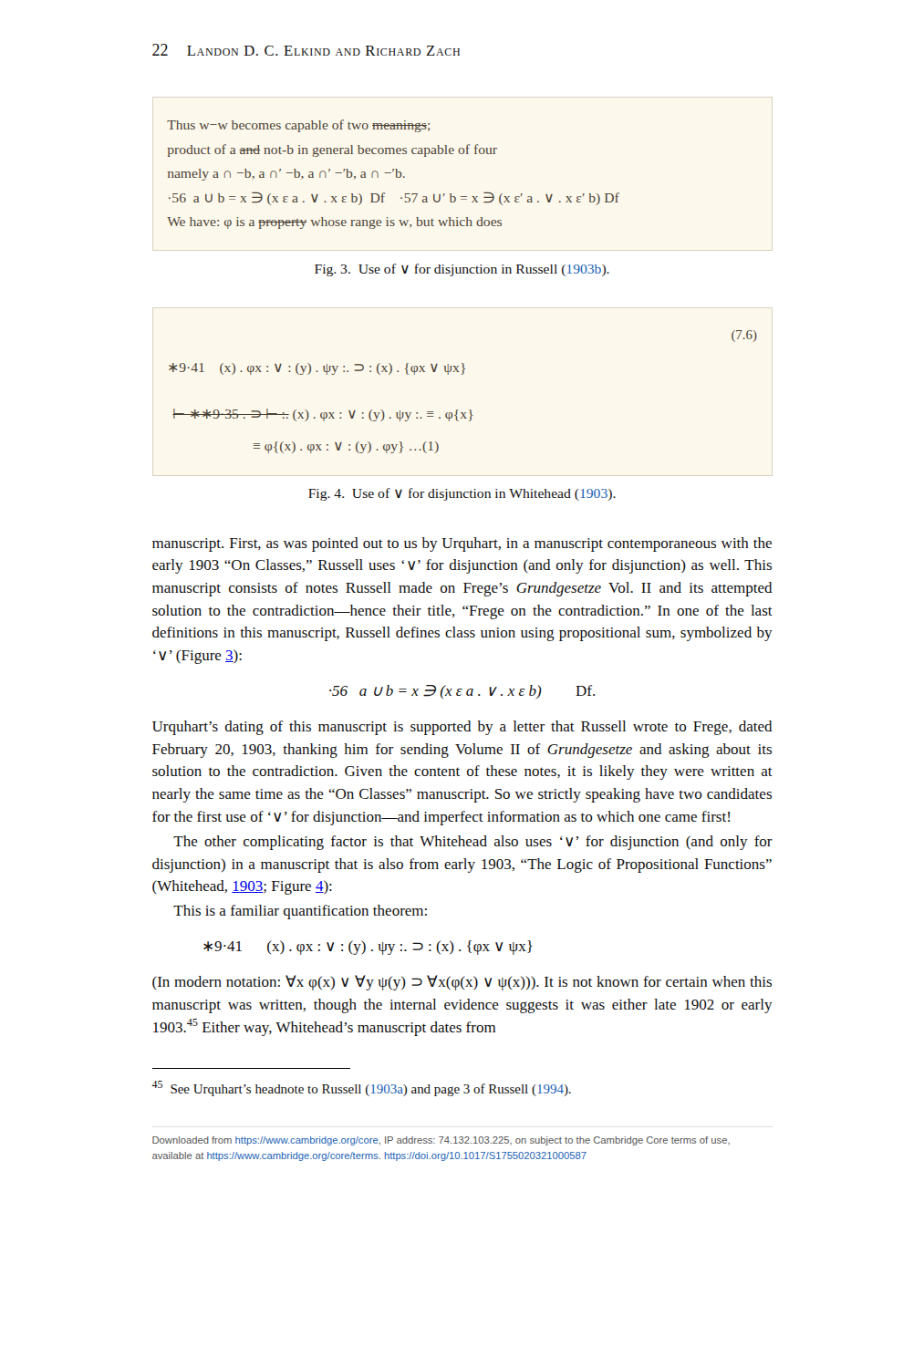22 Landon D. C. Elkind and Richard Zach
Thus w−w becomes capable of two meanings;
product of a and not-b in general becomes capable of four
namely a ∩ −b, a ∩′ −b, a ∩′ −′b, a ∩ −′b.
·56 a ∪ b = x ∋ (x ε a . ∨ . x ε b) Df ·57 a ∪′ b = x ∋ (x ε′ a . ∨ . x ε′ b) Df
We have: φ is a property whose range is w, but which does
Fig. 3. Use of ∨ for disjunction in Russell (1903b).
(7.6)
∗9·41 (x) . φx : ∨ : (y) . ψy :. ⊃ : (x) . {φx ∨ ψx}
⊢ ∗∗9·35 . ⊃ ⊢ :. (x) . φx : ∨ : (y) . ψy :. ≡ . φ{x}
≡ φ{(x) . φx : ∨ : (y) . φy} …(1)
Fig. 4. Use of ∨ for disjunction in Whitehead (1903).
manuscript. First, as was pointed out to us by Urquhart, in a manuscript contemporaneous with the early 1903 “On Classes,” Russell uses ‘∨’ for disjunction (and only for disjunction) as well. This manuscript consists of notes Russell made on Frege’s Grundgesetze Vol. II and its attempted solution to the contradiction—hence their title, “Frege on the contradiction.” In one of the last definitions in this manuscript, Russell defines class union using propositional sum, symbolized by ‘∨’ (Figure 3):
·56 a ∪ b = x ∋ (x ε a . ∨ . x ε b)Df.
Urquhart’s dating of this manuscript is supported by a letter that Russell wrote to Frege, dated February 20, 1903, thanking him for sending Volume II of Grundgesetze and asking about its solution to the contradiction. Given the content of these notes, it is likely they were written at nearly the same time as the “On Classes” manuscript. So we strictly speaking have two candidates for the first use of ‘∨’ for disjunction—and imperfect information as to which one came first!
The other complicating factor is that Whitehead also uses ‘∨’ for disjunction (and only for disjunction) in a manuscript that is also from early 1903, “The Logic of Propositional Functions” (Whitehead, 1903; Figure 4):
This is a familiar quantification theorem:
∗9·41(x) . φx : ∨ : (y) . ψy :. ⊃ : (x) . {φx ∨ ψx}
(In modern notation: ∀x φ(x) ∨ ∀y ψ(y) ⊃ ∀x(φ(x) ∨ ψ(x))). It is not known for certain when this manuscript was written, though the internal evidence suggests it was either late 1902 or early 1903.45 Either way, Whitehead’s manuscript dates from
45 See Urquhart’s headnote to Russell (1903a) and page 3 of Russell (1994).
Downloaded from https://www.cambridge.org/core, IP address: 74.132.103.225, on subject to the Cambridge Core terms of use, available at https://www.cambridge.org/core/terms. https://doi.org/10.1017/S1755020321000587